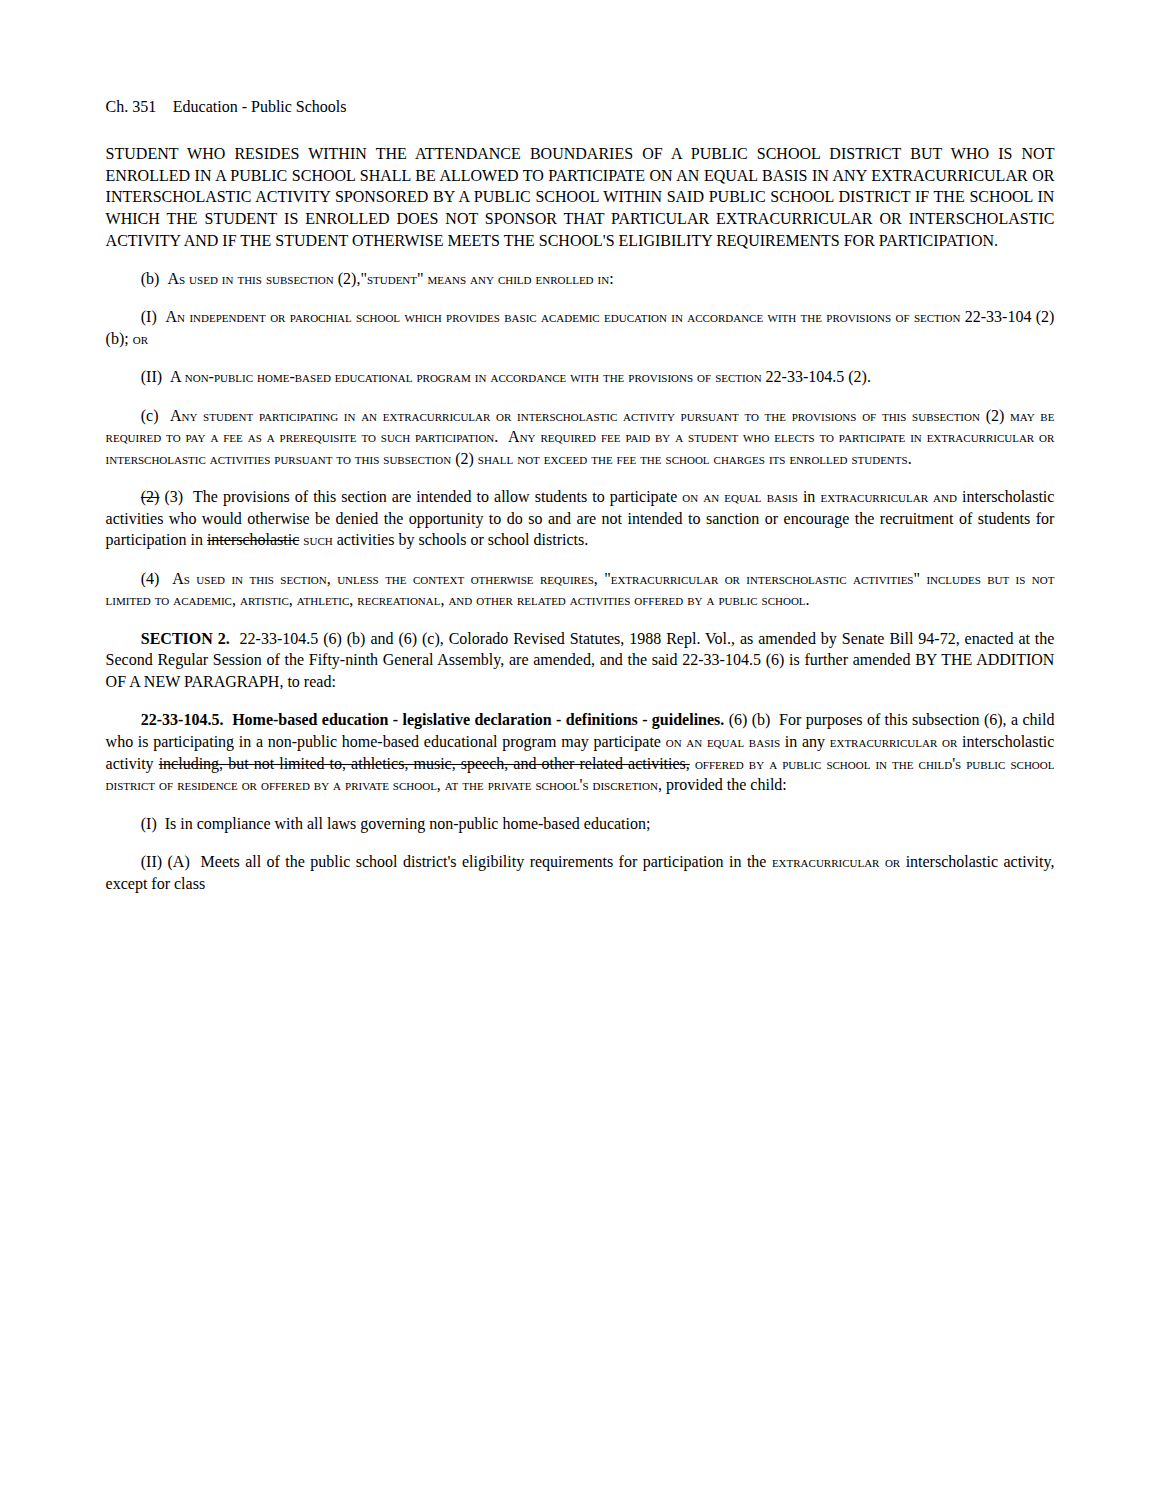Ch. 351 Education - Public Schools
STUDENT WHO RESIDES WITHIN THE ATTENDANCE BOUNDARIES OF A PUBLIC SCHOOL DISTRICT BUT WHO IS NOT ENROLLED IN A PUBLIC SCHOOL SHALL BE ALLOWED TO PARTICIPATE ON AN EQUAL BASIS IN ANY EXTRACURRICULAR OR INTERSCHOLASTIC ACTIVITY SPONSORED BY A PUBLIC SCHOOL WITHIN SAID PUBLIC SCHOOL DISTRICT IF THE SCHOOL IN WHICH THE STUDENT IS ENROLLED DOES NOT SPONSOR THAT PARTICULAR EXTRACURRICULAR OR INTERSCHOLASTIC ACTIVITY AND IF THE STUDENT OTHERWISE MEETS THE SCHOOL'S ELIGIBILITY REQUIREMENTS FOR PARTICIPATION.
(b) As used in this subsection (2),"student" means any child enrolled in:
(I) An independent or parochial school which provides basic academic education in accordance with the provisions of section 22-33-104 (2) (b); or
(II) A non-public home-based educational program in accordance with the provisions of section 22-33-104.5 (2).
(c) Any student participating in an extracurricular or interscholastic activity pursuant to the provisions of this subsection (2) may be required to pay a fee as a prerequisite to such participation. Any required fee paid by a student who elects to participate in extracurricular or interscholastic activities pursuant to this subsection (2) shall not exceed the fee the school charges its enrolled students.
(2) (3) The provisions of this section are intended to allow students to participate on an equal basis in extracurricular and interscholastic activities who would otherwise be denied the opportunity to do so and are not intended to sanction or encourage the recruitment of students for participation in interscholastic such activities by schools or school districts.
(4) As used in this section, unless the context otherwise requires, "extracurricular or interscholastic activities" includes but is not limited to academic, artistic, athletic, recreational, and other related activities offered by a public school.
SECTION 2. 22-33-104.5 (6) (b) and (6) (c), Colorado Revised Statutes, 1988 Repl. Vol., as amended by Senate Bill 94-72, enacted at the Second Regular Session of the Fifty-ninth General Assembly, are amended, and the said 22-33-104.5 (6) is further amended BY THE ADDITION OF A NEW PARAGRAPH, to read:
22-33-104.5. Home-based education - legislative declaration - definitions - guidelines. (6) (b) For purposes of this subsection (6), a child who is participating in a non-public home-based educational program may participate on an equal basis in any extracurricular or interscholastic activity including, but not limited to, athletics, music, speech, and other related activities, offered by a public school in the child's public school district of residence or offered by a private school, at the private school's discretion, provided the child:
(I) Is in compliance with all laws governing non-public home-based education;
(II) (A) Meets all of the public school district's eligibility requirements for participation in the extracurricular or interscholastic activity, except for class